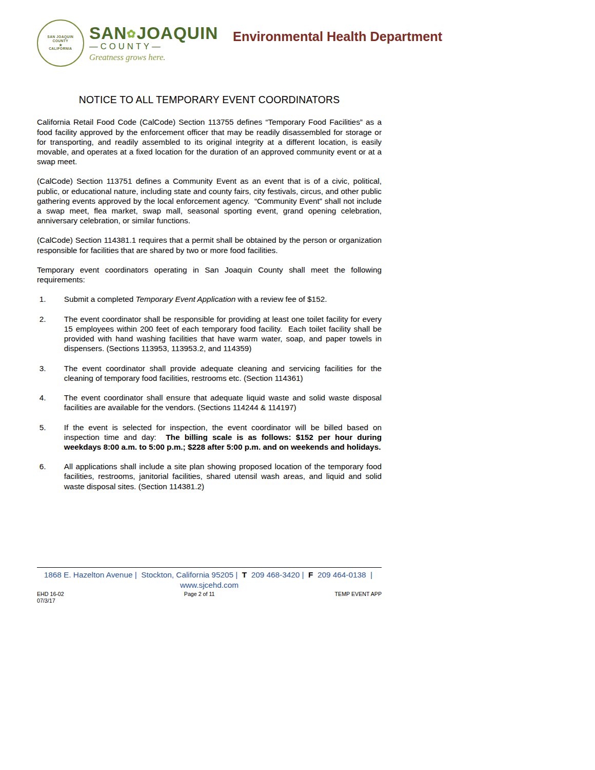SAN JOAQUIN
COUNTY
★
CALIFORNIA
SAN✿JOAQUIN
—COUNTY— Greatness grows here.
Environmental Health Department
NOTICE TO ALL TEMPORARY EVENT COORDINATORS
California Retail Food Code (CalCode) Section 113755 defines “Temporary Food Facilities” as a food facility approved by the enforcement officer that may be readily disassembled for storage or for transporting, and readily assembled to its original integrity at a different location, is easily movable, and operates at a fixed location for the duration of an approved community event or at a swap meet.
(CalCode) Section 113751 defines a Community Event as an event that is of a civic, political, public, or educational nature, including state and county fairs, city festivals, circus, and other public gathering events approved by the local enforcement agency. “Community Event” shall not include a swap meet, flea market, swap mall, seasonal sporting event, grand opening celebration, anniversary celebration, or similar functions.
(CalCode) Section 114381.1 requires that a permit shall be obtained by the person or organization responsible for facilities that are shared by two or more food facilities.
Temporary event coordinators operating in San Joaquin County shall meet the following requirements:
Submit a completed Temporary Event Application with a review fee of $152.
The event coordinator shall be responsible for providing at least one toilet facility for every 15 employees within 200 feet of each temporary food facility. Each toilet facility shall be provided with hand washing facilities that have warm water, soap, and paper towels in dispensers. (Sections 113953, 113953.2, and 114359)
The event coordinator shall provide adequate cleaning and servicing facilities for the cleaning of temporary food facilities, restrooms etc. (Section 114361)
The event coordinator shall ensure that adequate liquid waste and solid waste disposal facilities are available for the vendors. (Sections 114244 & 114197)
If the event is selected for inspection, the event coordinator will be billed based on inspection time and day: The billing scale is as follows: $152 per hour during weekdays 8:00 a.m. to 5:00 p.m.; $228 after 5:00 p.m. and on weekends and holidays.
All applications shall include a site plan showing proposed location of the temporary food facilities, restrooms, janitorial facilities, shared utensil wash areas, and liquid and solid waste disposal sites. (Section 114381.2)
1868 E. Hazelton Avenue | Stockton, California 95205 | T 209 468-3420 | F 209 464-0138 | www.sjcehd.com
EHD 16-02
07/3/17
Page 2 of 11
TEMP EVENT APP